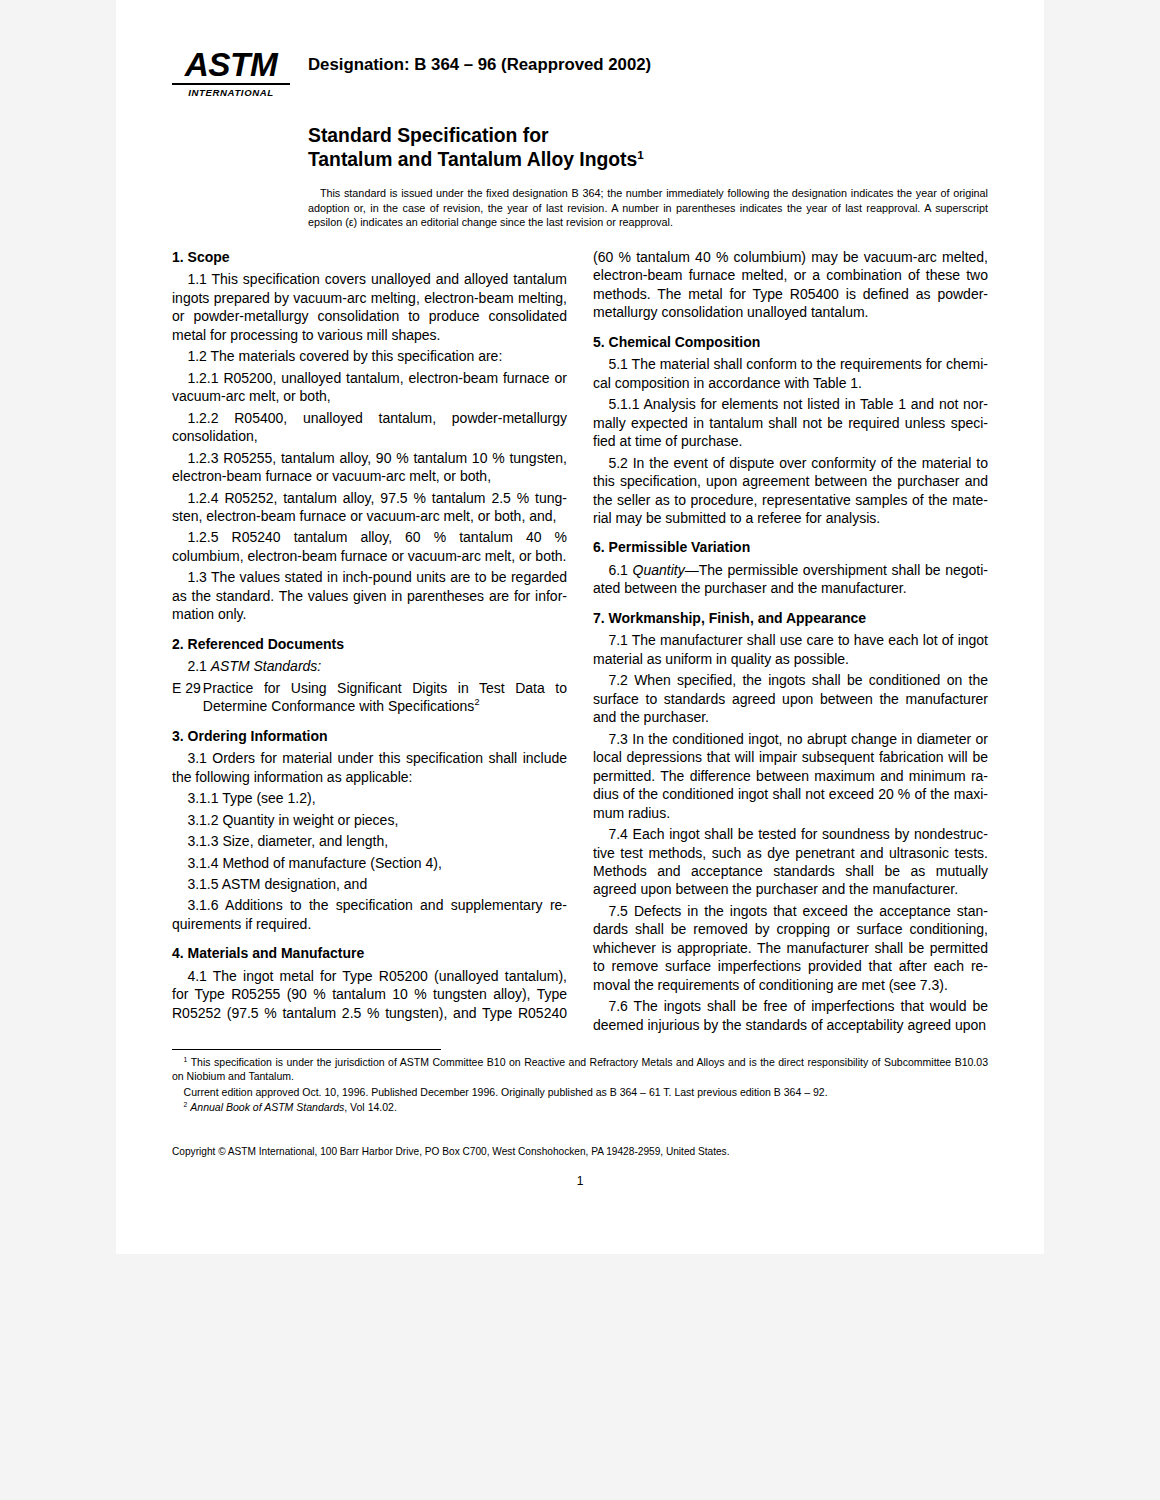ASTM INTERNATIONAL
Designation: B 364 – 96 (Reapproved 2002)
Standard Specification for
Tantalum and Tantalum Alloy Ingots1
This standard is issued under the fixed designation B 364; the number immediately following the designation indicates the year of original adoption or, in the case of revision, the year of last revision. A number in parentheses indicates the year of last reapproval. A superscript epsilon (ε) indicates an editorial change since the last revision or reapproval.
1. Scope
1.1 This specification covers unalloyed and alloyed tantalum ingots prepared by vacuum-arc melting, electron-beam melting, or powder-metallurgy consolidation to produce consolidated metal for processing to various mill shapes.
1.2 The materials covered by this specification are:
1.2.1 R05200, unalloyed tantalum, electron-beam furnace or vacuum-arc melt, or both,
1.2.2 R05400, unalloyed tantalum, powder-metallurgy consolidation,
1.2.3 R05255, tantalum alloy, 90 % tantalum 10 % tungsten, electron-beam furnace or vacuum-arc melt, or both,
1.2.4 R05252, tantalum alloy, 97.5 % tantalum 2.5 % tungsten, electron-beam furnace or vacuum-arc melt, or both, and,
1.2.5 R05240 tantalum alloy, 60 % tantalum 40 % columbium, electron-beam furnace or vacuum-arc melt, or both.
1.3 The values stated in inch-pound units are to be regarded as the standard. The values given in parentheses are for information only.
2. Referenced Documents
2.1 ASTM Standards:
E 29 Practice for Using Significant Digits in Test Data to Determine Conformance with Specifications2
3. Ordering Information
3.1 Orders for material under this specification shall include the following information as applicable:
3.1.1 Type (see 1.2),
3.1.2 Quantity in weight or pieces,
3.1.3 Size, diameter, and length,
3.1.4 Method of manufacture (Section 4),
3.1.5 ASTM designation, and
3.1.6 Additions to the specification and supplementary requirements if required.
4. Materials and Manufacture
4.1 The ingot metal for Type R05200 (unalloyed tantalum), for Type R05255 (90 % tantalum 10 % tungsten alloy), Type R05252 (97.5 % tantalum 2.5 % tungsten), and Type R05240 (60 % tantalum 40 % columbium) may be vacuum-arc melted, electron-beam furnace melted, or a combination of these two methods. The metal for Type R05400 is defined as powder-metallurgy consolidation unalloyed tantalum.
5. Chemical Composition
5.1 The material shall conform to the requirements for chemical composition in accordance with Table 1.
5.1.1 Analysis for elements not listed in Table 1 and not normally expected in tantalum shall not be required unless specified at time of purchase.
5.2 In the event of dispute over conformity of the material to this specification, upon agreement between the purchaser and the seller as to procedure, representative samples of the material may be submitted to a referee for analysis.
6. Permissible Variation
6.1 Quantity—The permissible overshipment shall be negotiated between the purchaser and the manufacturer.
7. Workmanship, Finish, and Appearance
7.1 The manufacturer shall use care to have each lot of ingot material as uniform in quality as possible.
7.2 When specified, the ingots shall be conditioned on the surface to standards agreed upon between the manufacturer and the purchaser.
7.3 In the conditioned ingot, no abrupt change in diameter or local depressions that will impair subsequent fabrication will be permitted. The difference between maximum and minimum radius of the conditioned ingot shall not exceed 20 % of the maximum radius.
7.4 Each ingot shall be tested for soundness by nondestructive test methods, such as dye penetrant and ultrasonic tests. Methods and acceptance standards shall be as mutually agreed upon between the purchaser and the manufacturer.
7.5 Defects in the ingots that exceed the acceptance standards shall be removed by cropping or surface conditioning, whichever is appropriate. The manufacturer shall be permitted to remove surface imperfections provided that after each removal the requirements of conditioning are met (see 7.3).
7.6 The ingots shall be free of imperfections that would be deemed injurious by the standards of acceptability agreed upon
1 This specification is under the jurisdiction of ASTM Committee B10 on Reactive and Refractory Metals and Alloys and is the direct responsibility of Subcommittee B10.03 on Niobium and Tantalum.
Current edition approved Oct. 10, 1996. Published December 1996. Originally published as B 364 – 61 T. Last previous edition B 364 – 92.
2 Annual Book of ASTM Standards, Vol 14.02.
Copyright © ASTM International, 100 Barr Harbor Drive, PO Box C700, West Conshohocken, PA 19428-2959, United States.
1